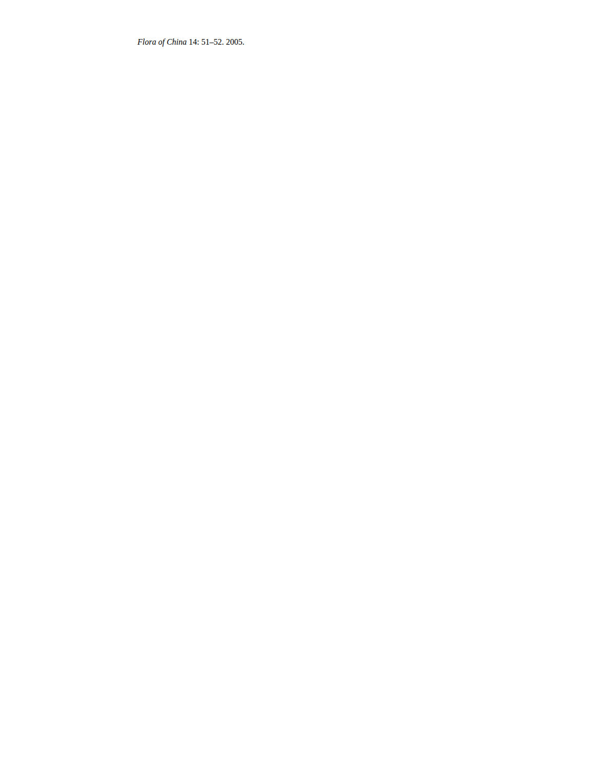Flora of China 14: 51–52. 2005.